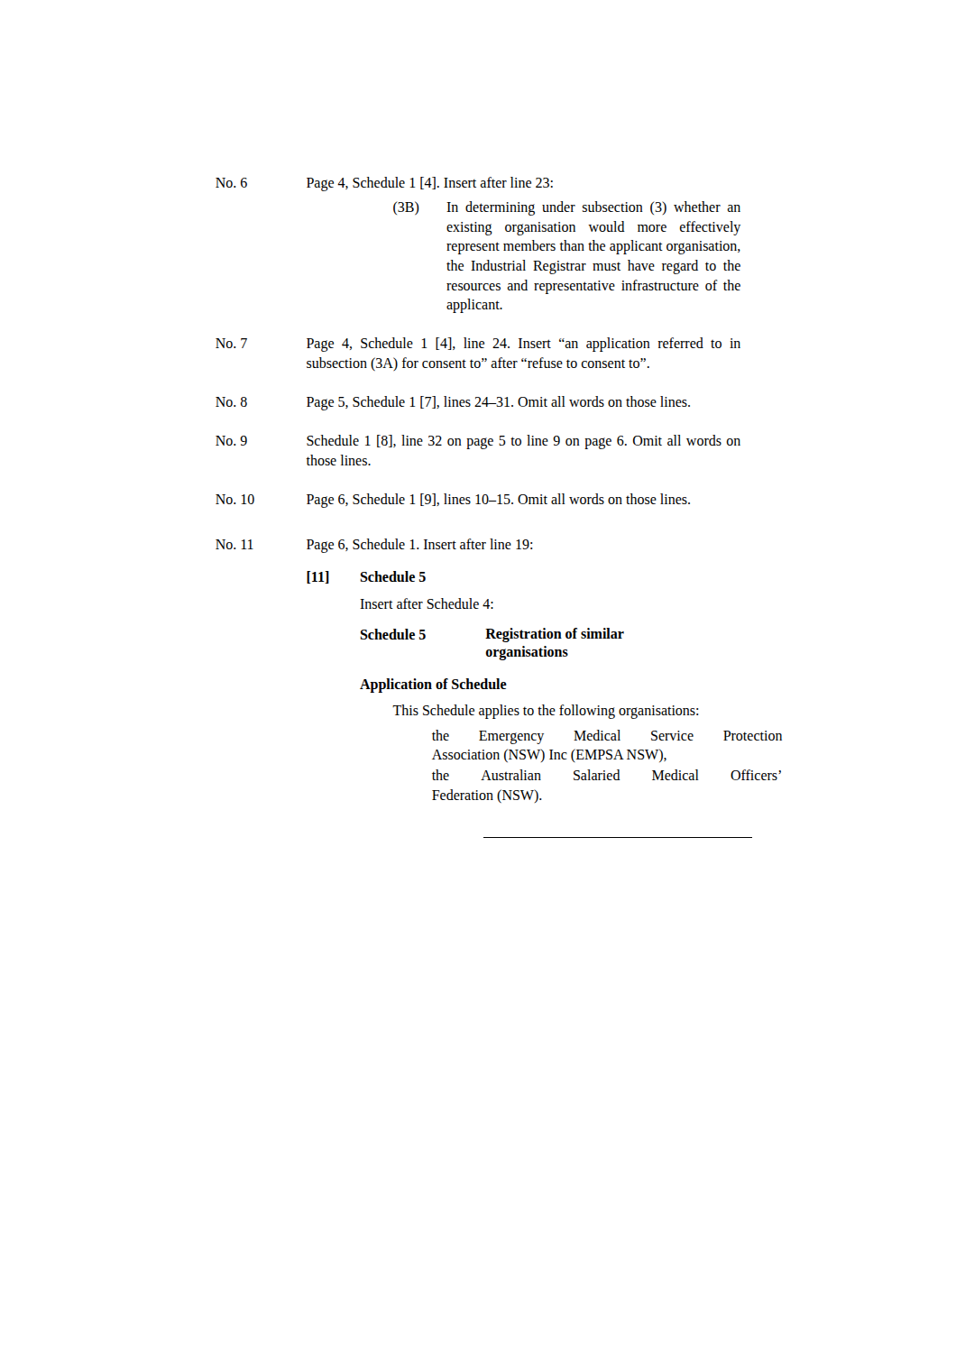No. 6
Page 4, Schedule 1 [4]. Insert after line 23:
(3B)
In determining under subsection (3) whether an existing organisation would more effectively represent members than the applicant organisation, the Industrial Registrar must have regard to the resources and representative infrastructure of the applicant.
No. 7
Page 4, Schedule 1 [4], line 24. Insert “an application referred to in subsection (3A) for consent to” after “refuse to consent to”.
No. 8
Page 5, Schedule 1 [7], lines 24–31. Omit all words on those lines.
No. 9
Schedule 1 [8], line 32 on page 5 to line 9 on page 6. Omit all words on those lines.
No. 10
Page 6, Schedule 1 [9], lines 10–15. Omit all words on those lines.
No. 11
Page 6, Schedule 1. Insert after line 19:
[11]
Schedule 5
Insert after Schedule 4:
Schedule 5
Registration of similar
organisations
Application of Schedule
This Schedule applies to the following organisations:
the Emergency Medical Service Protection
Association (NSW) Inc (EMPSA NSW),
the Australian Salaried Medical Officers’
Federation (NSW).